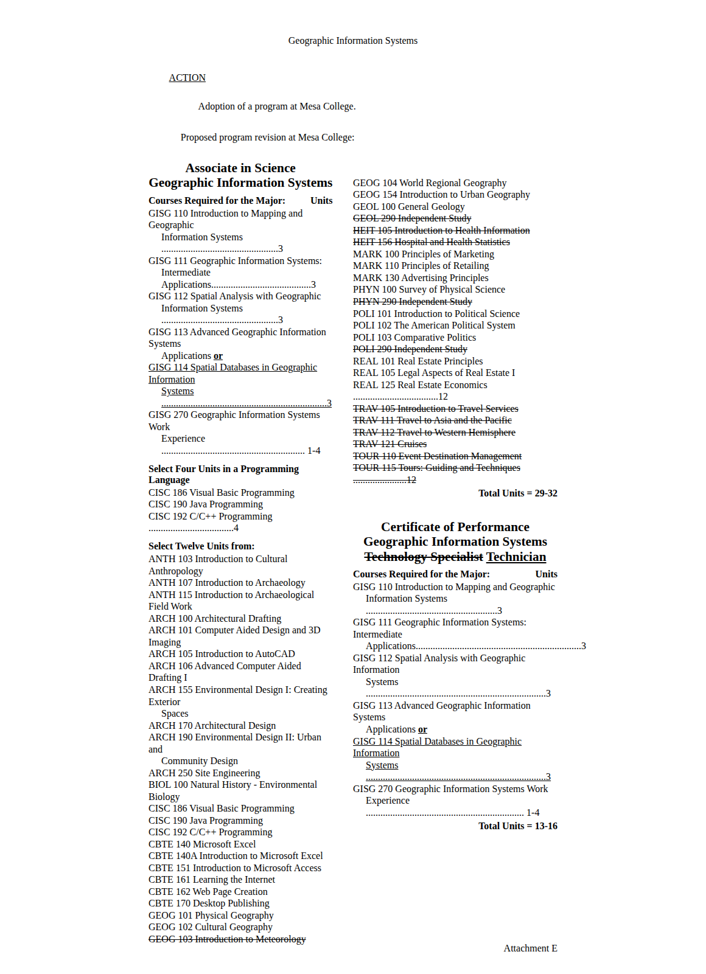Geographic Information Systems
ACTION
Adoption of a program at Mesa College.
Proposed program revision at Mesa College:
Associate in Science
Geographic Information Systems
Courses Required for the Major: Units
GISG 110 Introduction to Mapping and Geographic
Information Systems ................................................3
GISG 111 Geographic Information Systems:
Intermediate Applications.........................................3
GISG 112 Spatial Analysis with Geographic
Information Systems ................................................3
GISG 113 Advanced Geographic Information Systems
Applications or
GISG 114 Spatial Databases in Geographic Information
Systems ....................................................................3
GISG 270 Geographic Information Systems Work
Experience ........................................................... 1-4
Select Four Units in a Programming Language
CISC 186 Visual Basic Programming
CISC 190 Java Programming
CISC 192 C/C++ Programming ...................................4
Select Twelve Units from:
ANTH 103 Introduction to Cultural Anthropology
ANTH 107 Introduction to Archaeology
ANTH 115 Introduction to Archaeological Field Work
ARCH 100 Architectural Drafting
ARCH 101 Computer Aided Design and 3D Imaging
ARCH 105 Introduction to AutoCAD
ARCH 106 Advanced Computer Aided Drafting I
ARCH 155 Environmental Design I: Creating Exterior
Spaces
ARCH 170 Architectural Design
ARCH 190 Environmental Design II: Urban and
Community Design
ARCH 250 Site Engineering
BIOL 100 Natural History - Environmental Biology
CISC 186 Visual Basic Programming
CISC 190 Java Programming
CISC 192 C/C++ Programming
CBTE 140 Microsoft Excel
CBTE 140A Introduction to Microsoft Excel
CBTE 151 Introduction to Microsoft Access
CBTE 161 Learning the Internet
CBTE 162 Web Page Creation
CBTE 170 Desktop Publishing
GEOG 101 Physical Geography
GEOG 102 Cultural Geography
GEOG 103 Introduction to Meteorology
GEOG 104 World Regional Geography
GEOG 154 Introduction to Urban Geography
GEOL 100 General Geology
GEOL 290 Independent Study
HEIT 105 Introduction to Health Information
HEIT 156 Hospital and Health Statistics
MARK 100 Principles of Marketing
MARK 110 Principles of Retailing
MARK 130 Advertising Principles
PHYN 100 Survey of Physical Science
PHYN 290 Independent Study
POLI 101 Introduction to Political Science
POLI 102 The American Political System
POLI 103 Comparative Politics
POLI 290 Independent Study
REAL 101 Real Estate Principles
REAL 105 Legal Aspects of Real Estate I
REAL 125 Real Estate Economics ...................................12
TRAV 105 Introduction to Travel Services
TRAV 111 Travel to Asia and the Pacific
TRAV 112 Travel to Western Hemisphere
TRAV 121 Cruises
TOUR 110 Event Destination Management
TOUR 115 Tours: Guiding and Techniques ......................12
Total Units = 29-32
Certificate of Performance
Geographic Information Systems
Technology Specialist Technician
Courses Required for the Major: Units
GISG 110 Introduction to Mapping and Geographic
Information Systems ......................................................3
GISG 111 Geographic Information Systems: Intermediate
Applications....................................................................3
GISG 112 Spatial Analysis with Geographic Information
Systems ..........................................................................3
GISG 113 Advanced Geographic Information Systems
Applications or
GISG 114 Spatial Databases in Geographic Information
Systems ..........................................................................3
GISG 270 Geographic Information Systems Work
Experience ................................................................. 1-4
Total Units = 13-16
Attachment E